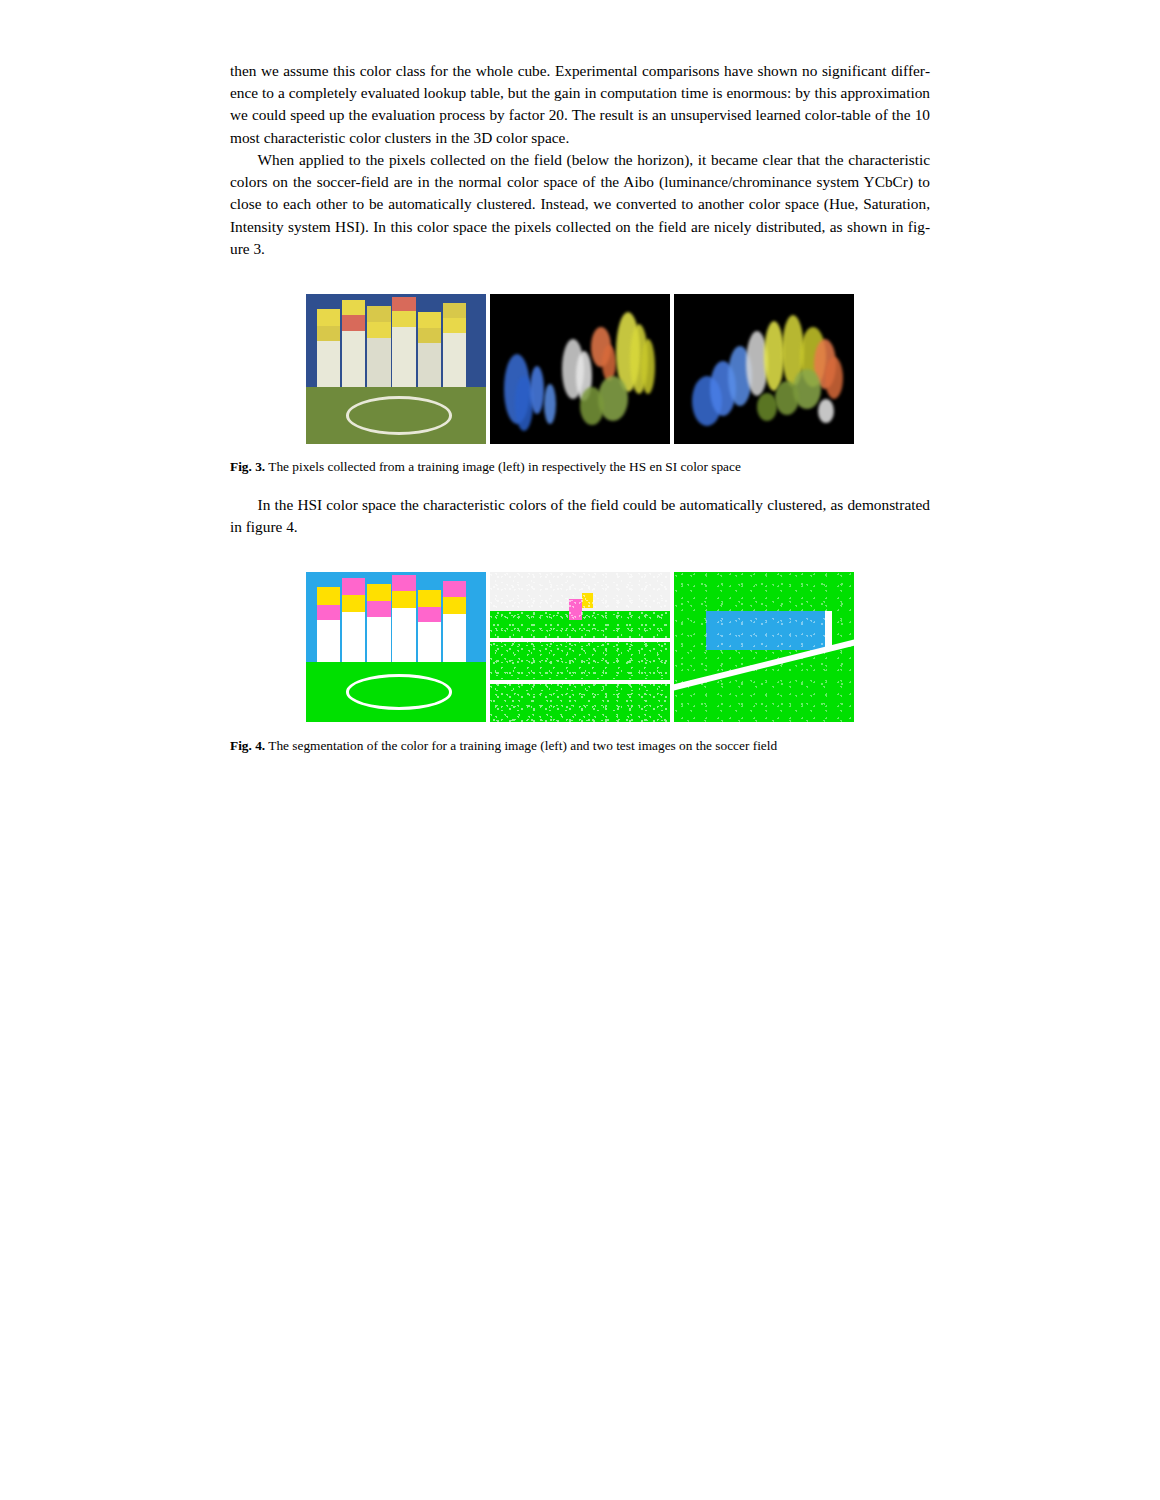then we assume this color class for the whole cube. Experimental comparisons have shown no significant difference to a completely evaluated lookup table, but the gain in computation time is enormous: by this approximation we could speed up the evaluation process by factor 20. The result is an unsupervised learned color-table of the 10 most characteristic color clusters in the 3D color space.
When applied to the pixels collected on the field (below the horizon), it became clear that the characteristic colors on the soccer-field are in the normal color space of the Aibo (luminance/chrominance system YCbCr) to close to each other to be automatically clustered. Instead, we converted to another color space (Hue, Saturation, Intensity system HSI). In this color space the pixels collected on the field are nicely distributed, as shown in figure 3.
Fig. 3. The pixels collected from a training image (left) in respectively the HS en SI color space
In the HSI color space the characteristic colors of the field could be automatically clustered, as demonstrated in figure 4.
Fig. 4. The segmentation of the color for a training image (left) and two test images on the soccer field